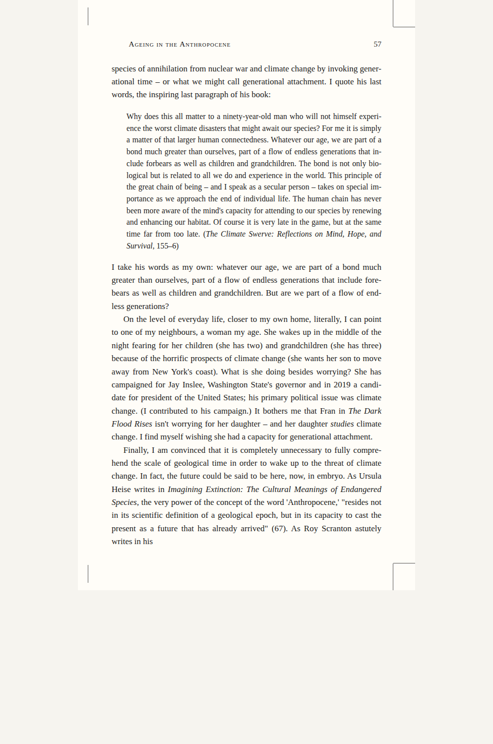Ageing in the Anthropocene 57
species of annihilation from nuclear war and climate change by invoking generational time – or what we might call generational attachment. I quote his last words, the inspiring last paragraph of his book:
Why does this all matter to a ninety-year-old man who will not himself experience the worst climate disasters that might await our species? For me it is simply a matter of that larger human connectedness. Whatever our age, we are part of a bond much greater than ourselves, part of a flow of endless generations that include forbears as well as children and grandchildren. The bond is not only biological but is related to all we do and experience in the world. This principle of the great chain of being – and I speak as a secular person – takes on special importance as we approach the end of individual life. The human chain has never been more aware of the mind's capacity for attending to our species by renewing and enhancing our habitat. Of course it is very late in the game, but at the same time far from too late. (The Climate Swerve: Reflections on Mind, Hope, and Survival, 155–6)
I take his words as my own: whatever our age, we are part of a bond much greater than ourselves, part of a flow of endless generations that include forebears as well as children and grandchildren. But are we part of a flow of endless generations?
On the level of everyday life, closer to my own home, literally, I can point to one of my neighbours, a woman my age. She wakes up in the middle of the night fearing for her children (she has two) and grandchildren (she has three) because of the horrific prospects of climate change (she wants her son to move away from New York's coast). What is she doing besides worrying? She has campaigned for Jay Inslee, Washington State's governor and in 2019 a candidate for president of the United States; his primary political issue was climate change. (I contributed to his campaign.) It bothers me that Fran in The Dark Flood Rises isn't worrying for her daughter – and her daughter studies climate change. I find myself wishing she had a capacity for generational attachment.
Finally, I am convinced that it is completely unnecessary to fully comprehend the scale of geological time in order to wake up to the threat of climate change. In fact, the future could be said to be here, now, in embryo. As Ursula Heise writes in Imagining Extinction: The Cultural Meanings of Endangered Species, the very power of the concept of the word 'Anthropocene,' "resides not in its scientific definition of a geological epoch, but in its capacity to cast the present as a future that has already arrived" (67). As Roy Scranton astutely writes in his